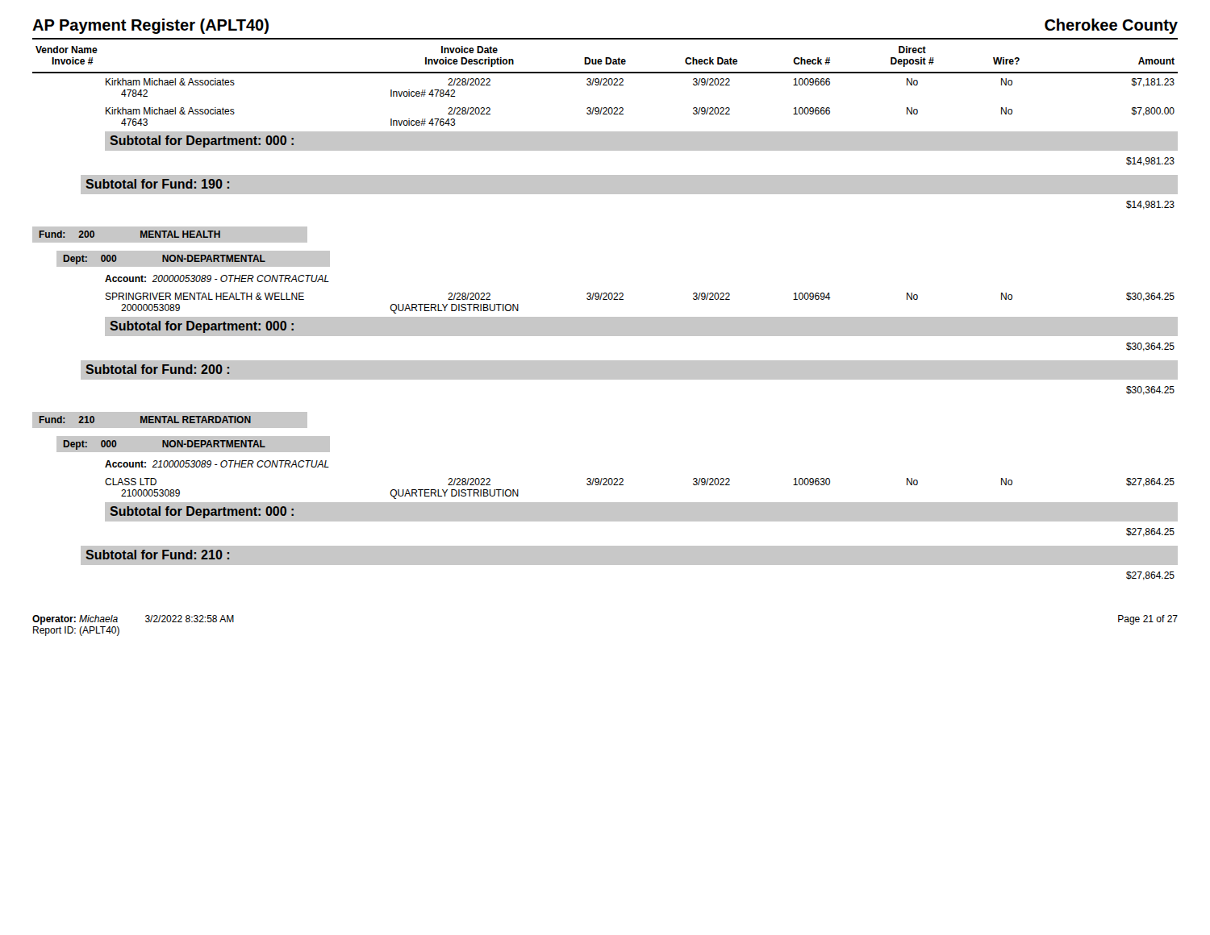AP Payment Register (APLT40)
Cherokee County
| Vendor Name Invoice # | Invoice Date Invoice Description | Due Date | Check Date | Check # | Direct Deposit # | Wire? | Amount |
| --- | --- | --- | --- | --- | --- | --- | --- |
| Kirkham Michael & Associates 47842 | 2/28/2022 Invoice# 47842 | 3/9/2022 | 3/9/2022 | 1009666 | No | No | $7,181.23 |
| Kirkham Michael & Associates 47643 | 2/28/2022 Invoice# 47643 | 3/9/2022 | 3/9/2022 | 1009666 | No | No | $7,800.00 |
Subtotal for Department: 000 :
$14,981.23
Subtotal for Fund: 190 :
$14,981.23
Fund: 200 MENTAL HEALTH
Dept: 000 NON-DEPARTMENTAL
Account: 20000053089 - OTHER CONTRACTUAL
| SPRINGRIVER MENTAL HEALTH & WELLNE 20000053089 | 2/28/2022 QUARTERLY DISTRIBUTION | 3/9/2022 | 3/9/2022 | 1009694 | No | No | $30,364.25 |
Subtotal for Department: 000 :
$30,364.25
Subtotal for Fund: 200 :
$30,364.25
Fund: 210 MENTAL RETARDATION
Dept: 000 NON-DEPARTMENTAL
Account: 21000053089 - OTHER CONTRACTUAL
| CLASS LTD 21000053089 | 2/28/2022 QUARTERLY DISTRIBUTION | 3/9/2022 | 3/9/2022 | 1009630 | No | No | $27,864.25 |
Subtotal for Department: 000 :
$27,864.25
Subtotal for Fund: 210 :
$27,864.25
Operator: Michaela 3/2/2022 8:32:58 AM
Report ID: (APLT40)
Page 21 of 27